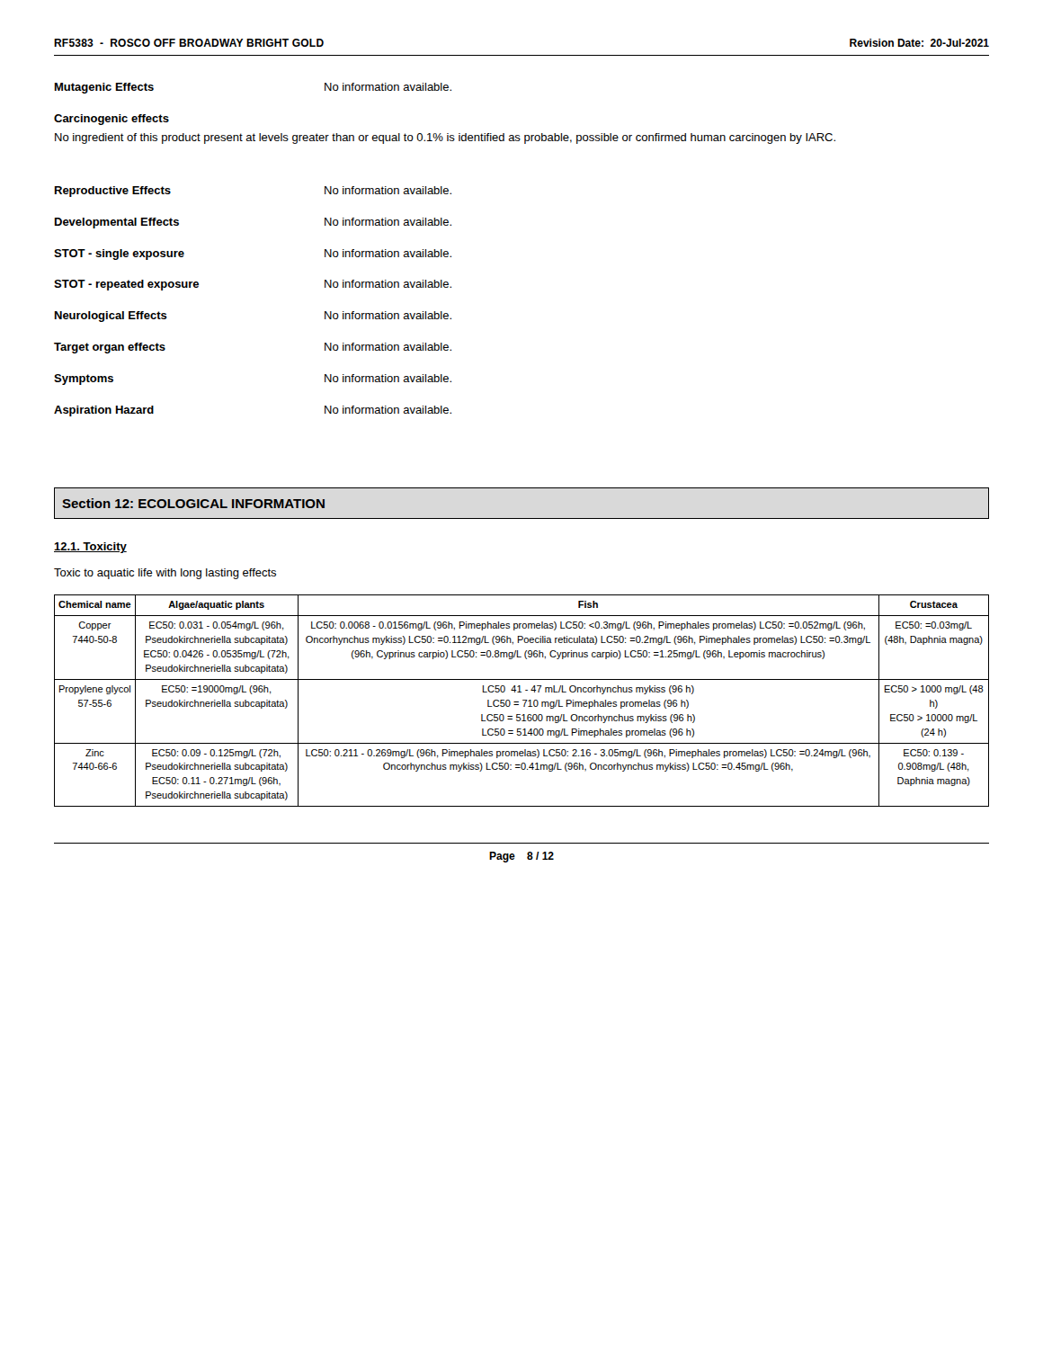RF5383 - ROSCO OFF BROADWAY BRIGHT GOLD
Revision Date: 20-Jul-2021
Mutagenic Effects
No information available.
Carcinogenic effects
No ingredient of this product present at levels greater than or equal to 0.1% is identified as probable, possible or confirmed human carcinogen by IARC.
Reproductive Effects
No information available.
Developmental Effects
No information available.
STOT - single exposure
No information available.
STOT - repeated exposure
No information available.
Neurological Effects
No information available.
Target organ effects
No information available.
Symptoms
No information available.
Aspiration Hazard
No information available.
Section 12: ECOLOGICAL INFORMATION
12.1. Toxicity
Toxic to aquatic life with long lasting effects
| Chemical name | Algae/aquatic plants | Fish | Crustacea |
| --- | --- | --- | --- |
| Copper 7440-50-8 | EC50: 0.031 - 0.054mg/L (96h, Pseudokirchneriella subcapitata) EC50: 0.0426 - 0.0535mg/L (72h, Pseudokirchneriella subcapitata) | LC50: 0.0068 - 0.0156mg/L (96h, Pimephales promelas) LC50: <0.3mg/L (96h, Pimephales promelas) LC50: =0.052mg/L (96h, Oncorhynchus mykiss) LC50: =0.112mg/L (96h, Poecilia reticulata) LC50: =0.2mg/L (96h, Pimephales promelas) LC50: =0.3mg/L (96h, Cyprinus carpio) LC50: =0.8mg/L (96h, Cyprinus carpio) LC50: =1.25mg/L (96h, Lepomis macrochirus) | EC50: =0.03mg/L (48h, Daphnia magna) |
| Propylene glycol 57-55-6 | EC50: =19000mg/L (96h, Pseudokirchneriella subcapitata) | LC50 41 - 47 mL/L Oncorhynchus mykiss (96 h) LC50 = 710 mg/L Pimephales promelas (96 h) LC50 = 51600 mg/L Oncorhynchus mykiss (96 h) LC50 = 51400 mg/L Pimephales promelas (96 h) | EC50 > 1000 mg/L (48 h) EC50 > 10000 mg/L (24 h) |
| Zinc 7440-66-6 | EC50: 0.09 - 0.125mg/L (72h, Pseudokirchneriella subcapitata) EC50: 0.11 - 0.271mg/L (96h, Pseudokirchneriella subcapitata) | LC50: 0.211 - 0.269mg/L (96h, Pimephales promelas) LC50: 2.16 - 3.05mg/L (96h, Pimephales promelas) LC50: =0.24mg/L (96h, Oncorhynchus mykiss) LC50: =0.41mg/L (96h, Oncorhynchus mykiss) LC50: =0.45mg/L (96h, | EC50: 0.139 - 0.908mg/L (48h, Daphnia magna) |
Page 8 / 12